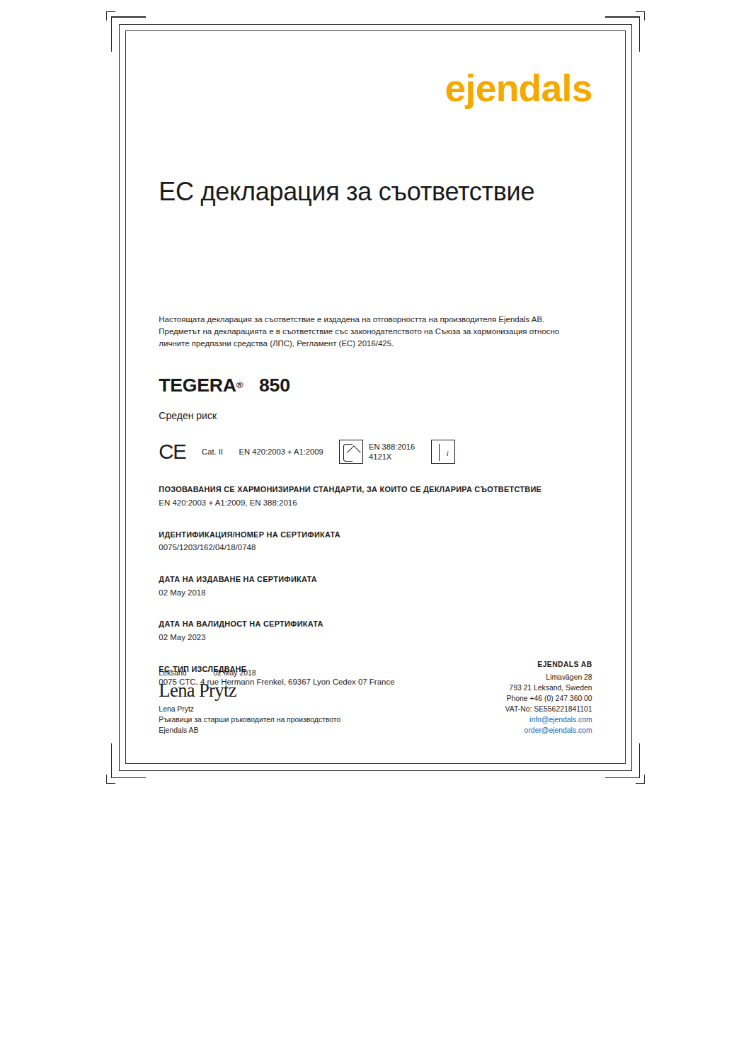ejendals
ЕС декларация за съответствие
Настоящата декларация за съответствие е издадена на отговорността на производителя Ejendals AB. Предметът на декларацията е в съответствие със законодателството на Съюза за хармонизация относно личните предпазни средства (ЛПС), Регламент (ЕС) 2016/425.
TEGERA®850
Среден риск
CE Cat. II EN 420:2003 + A1:2009 EN 388:2016
4121X
Позовавания се хармонизирани стандарти, за които се декларира съответствие
EN 420:2003 + A1:2009, EN 388:2016
Идентификация/номер на сертификата
0075/1203/162/04/18/0748
Дата на издаване на сертификата
02 May 2018
Дата на валидност на сертификата
02 May 2023
ЕС-тип изследване
0075 CTC, 4 rue Hermann Frenkel, 69367 Lyon Cedex 07 France
Leksand 02 May 2018
Lena Prytz
Lena Prytz
Ръкавици за старши ръководител на производството
Ejendals AB
EJENDALS AB
Limavägen 28
793 21 Leksand, Sweden
Phone +46 (0) 247 360 00
VAT-No: SE556221841101
info@ejendals.com
order@ejendals.com